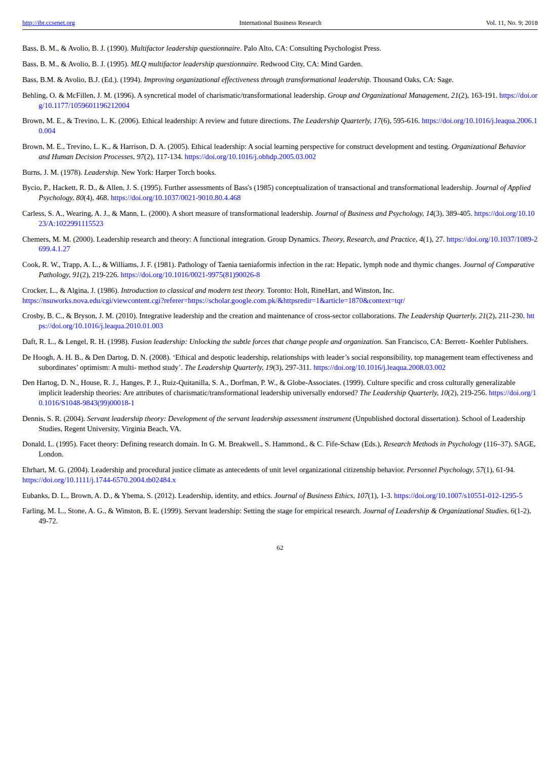http://ibr.ccsenet.org International Business Research Vol. 11, No. 9; 2018
Bass, B. M., & Avolio, B. J. (1990). Multifactor leadership questionnaire. Palo Alto, CA: Consulting Psychologist Press.
Bass, B. M., & Avolio, B. J. (1995). MLQ multifactor leadership questionnaire. Redwood City, CA: Mind Garden.
Bass, B.M. & Avolio, B.J. (Ed.). (1994). Improving organizational effectiveness through transformational leadership. Thousand Oaks, CA: Sage.
Behling, O. & McFillen, J. M. (1996). A syncretical model of charismatic/transformational leadership. Group and Organizational Management, 21(2), 163-191. https://doi.org/10.1177/1059601196212004
Brown, M. E., & Trevino, L. K. (2006). Ethical leadership: A review and future directions. The Leadership Quarterly, 17(6), 595-616. https://doi.org/10.1016/j.leaqua.2006.10.004
Brown, M. E., Trevino, L. K., & Harrison, D. A. (2005). Ethical leadership: A social learning perspective for construct development and testing. Organizational Behavior and Human Decision Processes, 97(2), 117-134. https://doi.org/10.1016/j.obhdp.2005.03.002
Burns, J. M. (1978). Leadership. New York: Harper Torch books.
Bycio, P., Hackett, R. D., & Allen, J. S. (1995). Further assessments of Bass's (1985) conceptualization of transactional and transformational leadership. Journal of Applied Psychology, 80(4), 468. https://doi.org/10.1037/0021-9010.80.4.468
Carless, S. A., Wearing, A. J., & Mann, L. (2000). A short measure of transformational leadership. Journal of Business and Psychology, 14(3), 389-405. https://doi.org/10.1023/A:1022991115523
Chemers, M. M. (2000). Leadership research and theory: A functional integration. Group Dynamics. Theory, Research, and Practice, 4(1), 27. https://doi.org/10.1037/1089-2699.4.1.27
Cook, R. W., Trapp, A. L., & Williams, J. F. (1981). Pathology of Taenia taeniaformis infection in the rat: Hepatic, lymph node and thymic changes. Journal of Comparative Pathology, 91(2), 219-226. https://doi.org/10.1016/0021-9975(81)90026-8
Crocker, L., & Algina, J. (1986). Introduction to classical and modern test theory. Toronto: Holt, RineHart, and Winston, Inc. https://nsuworks.nova.edu/cgi/viewcontent.cgi?referer=https://scholar.google.com.pk/&httpsredir=1&article=1870&context=tqr/
Crosby, B. C., & Bryson, J. M. (2010). Integrative leadership and the creation and maintenance of cross-sector collaborations. The Leadership Quarterly, 21(2), 211-230. https://doi.org/10.1016/j.leaqua.2010.01.003
Daft, R. L., & Lengel, R. H. (1998). Fusion leadership: Unlocking the subtle forces that change people and organization. San Francisco, CA: Berrett- Koehler Publishers.
De Hoogh, A. H. B., & Den Dartog, D. N. (2008). ‘Ethical and despotic leadership, relationships with leader’s social responsibility, top management team effectiveness and subordinates’ optimism: A multi- method study’. The Leadership Quarterly, 19(3), 297-311. https://doi.org/10.1016/j.leaqua.2008.03.002
Den Hartog, D. N., House, R. J., Hanges, P. J., Ruiz-Quitanilla, S. A., Dorfman, P. W., & Globe-Associates. (1999). Culture specific and cross culturally generalizable implicit leadership theories: Are attributes of charismatic/transformational leadership universally endorsed? The Leadership Quarterly, 10(2), 219-256. https://doi.org/10.1016/S1048-9843(99)00018-1
Dennis, S. R. (2004). Servant leadership theory: Development of the servant leadership assessment instrument (Unpublished doctoral dissertation). School of Leadership Studies, Regent University, Virginia Beach, VA.
Donald, L. (1995). Facet theory: Defining research domain. In G. M. Breakwell., S. Hammond., & C. Fife-Schaw (Eds.), Research Methods in Psychology (116–37). SAGE, London.
Ehrhart, M. G. (2004). Leadership and procedural justice climate as antecedents of unit level organizational citizenship behavior. Personnel Psychology, 57(1), 61-94. https://doi.org/10.1111/j.1744-6570.2004.tb02484.x
Eubanks, D. L., Brown, A. D., & Ybema, S. (2012). Leadership, identity, and ethics. Journal of Business Ethics, 107(1), 1-3. https://doi.org/10.1007/s10551-012-1295-5
Farling, M. L., Stone, A. G., & Winston, B. E. (1999). Servant leadership: Setting the stage for empirical research. Journal of Leadership & Organizational Studies, 6(1-2), 49-72.
62